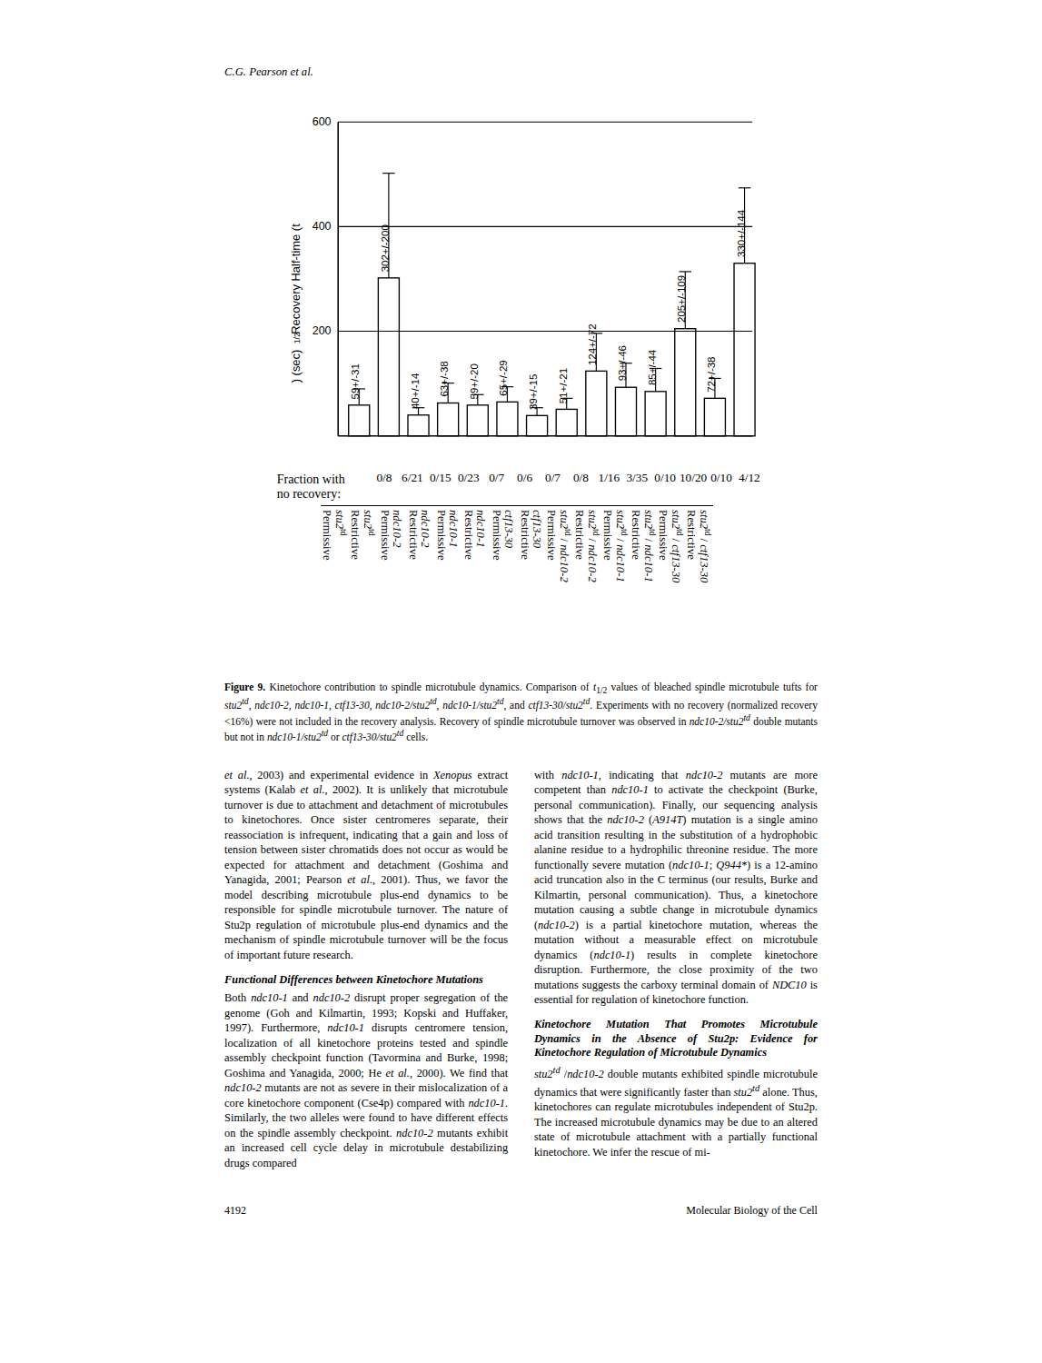C.G. Pearson et al.
600 400 200 Recovery Half-time (t 1/2 ) (sec) 59+/-31 302+/-200 40+/-14 63+/-38 59+/-20 65+/-29 39+/-15 51+/-21 124+/-72 93+/-46 85+/-44 205+/-109 72+/-38 330+/-144
Fraction with
no recovery:
0/8 6/21 0/15 0/23 0/7 0/6 0/7 0/8 1/16 3/35 0/10 10/20 0/10 4/12
stu2td
Permissive
stu2td
Restrictive
ndc10-2
Permissive
ndc10-2
Restrictive
ndc10-1
Permissive
ndc10-1
Restrictive
ctf13-30
Permissive
ctf13-30
Restrictive
stu2td / ndc10-2
Permissive
stu2td / ndc10-2
Restrictive
stu2td / ndc10-1
Permissive
stu2td / ndc10-1
Restrictive
stu2td / ctf13-30
Permissive
stu2td / ctf13-30
Restrictive
Figure 9. Kinetochore contribution to spindle microtubule dynamics. Comparison of t1/2 values of bleached spindle microtubule tufts for stu2td, ndc10-2, ndc10-1, ctf13-30, ndc10-2/stu2td, ndc10-1/stu2td, and ctf13-30/stu2td. Experiments with no recovery (normalized recovery <16%) were not included in the recovery analysis. Recovery of spindle microtubule turnover was observed in ndc10-2/stu2td double mutants but not in ndc10-1/stu2td or ctf13-30/stu2td cells.
et al., 2003) and experimental evidence in Xenopus extract systems (Kalab et al., 2002). It is unlikely that microtubule turnover is due to attachment and detachment of microtubules to kinetochores. Once sister centromeres separate, their reassociation is infrequent, indicating that a gain and loss of tension between sister chromatids does not occur as would be expected for attachment and detachment (Goshima and Yanagida, 2001; Pearson et al., 2001). Thus, we favor the model describing microtubule plus-end dynamics to be responsible for spindle microtubule turnover. The nature of Stu2p regulation of microtubule plus-end dynamics and the mechanism of spindle microtubule turnover will be the focus of important future research.
Functional Differences between Kinetochore Mutations
Both ndc10-1 and ndc10-2 disrupt proper segregation of the genome (Goh and Kilmartin, 1993; Kopski and Huffaker, 1997). Furthermore, ndc10-1 disrupts centromere tension, localization of all kinetochore proteins tested and spindle assembly checkpoint function (Tavormina and Burke, 1998; Goshima and Yanagida, 2000; He et al., 2000). We find that ndc10-2 mutants are not as severe in their mislocalization of a core kinetochore component (Cse4p) compared with ndc10-1. Similarly, the two alleles were found to have different effects on the spindle assembly checkpoint. ndc10-2 mutants exhibit an increased cell cycle delay in microtubule destabilizing drugs compared
with ndc10-1, indicating that ndc10-2 mutants are more competent than ndc10-1 to activate the checkpoint (Burke, personal communication). Finally, our sequencing analysis shows that the ndc10-2 (A914T) mutation is a single amino acid transition resulting in the substitution of a hydrophobic alanine residue to a hydrophilic threonine residue. The more functionally severe mutation (ndc10-1; Q944*) is a 12-amino acid truncation also in the C terminus (our results, Burke and Kilmartin, personal communication). Thus, a kinetochore mutation causing a subtle change in microtubule dynamics (ndc10-2) is a partial kinetochore mutation, whereas the mutation without a measurable effect on microtubule dynamics (ndc10-1) results in complete kinetochore disruption. Furthermore, the close proximity of the two mutations suggests the carboxy terminal domain of NDC10 is essential for regulation of kinetochore function.
Kinetochore Mutation That Promotes Microtubule Dynamics in the Absence of Stu2p: Evidence for Kinetochore Regulation of Microtubule Dynamics
stu2td /ndc10-2 double mutants exhibited spindle microtubule dynamics that were significantly faster than stu2td alone. Thus, kinetochores can regulate microtubules independent of Stu2p. The increased microtubule dynamics may be due to an altered state of microtubule attachment with a partially functional kinetochore. We infer the rescue of mi-
4192
Molecular Biology of the Cell